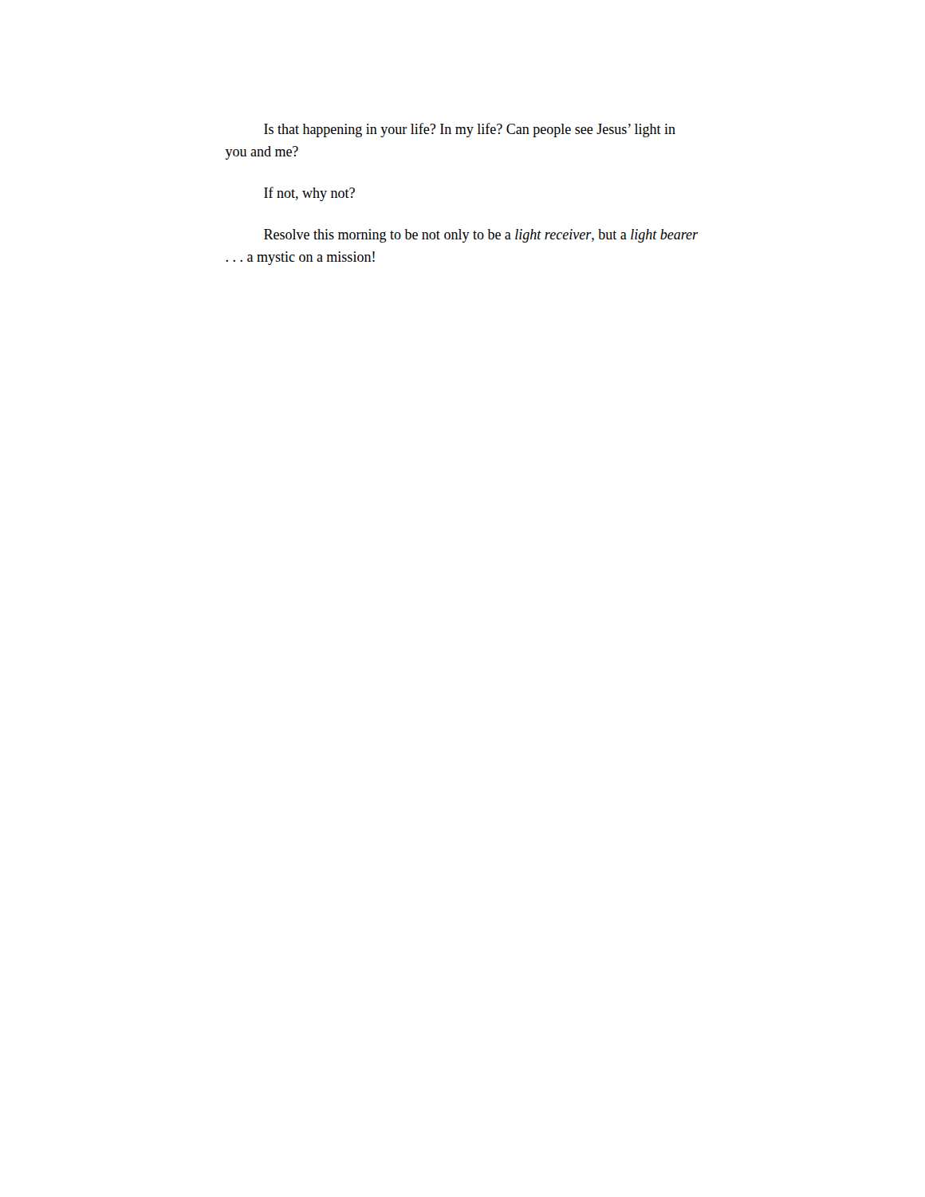Is that happening in your life? In my life? Can people see Jesus’ light in you and me?
If not, why not?
Resolve this morning to be not only to be a light receiver, but a light bearer . . . a mystic on a mission!